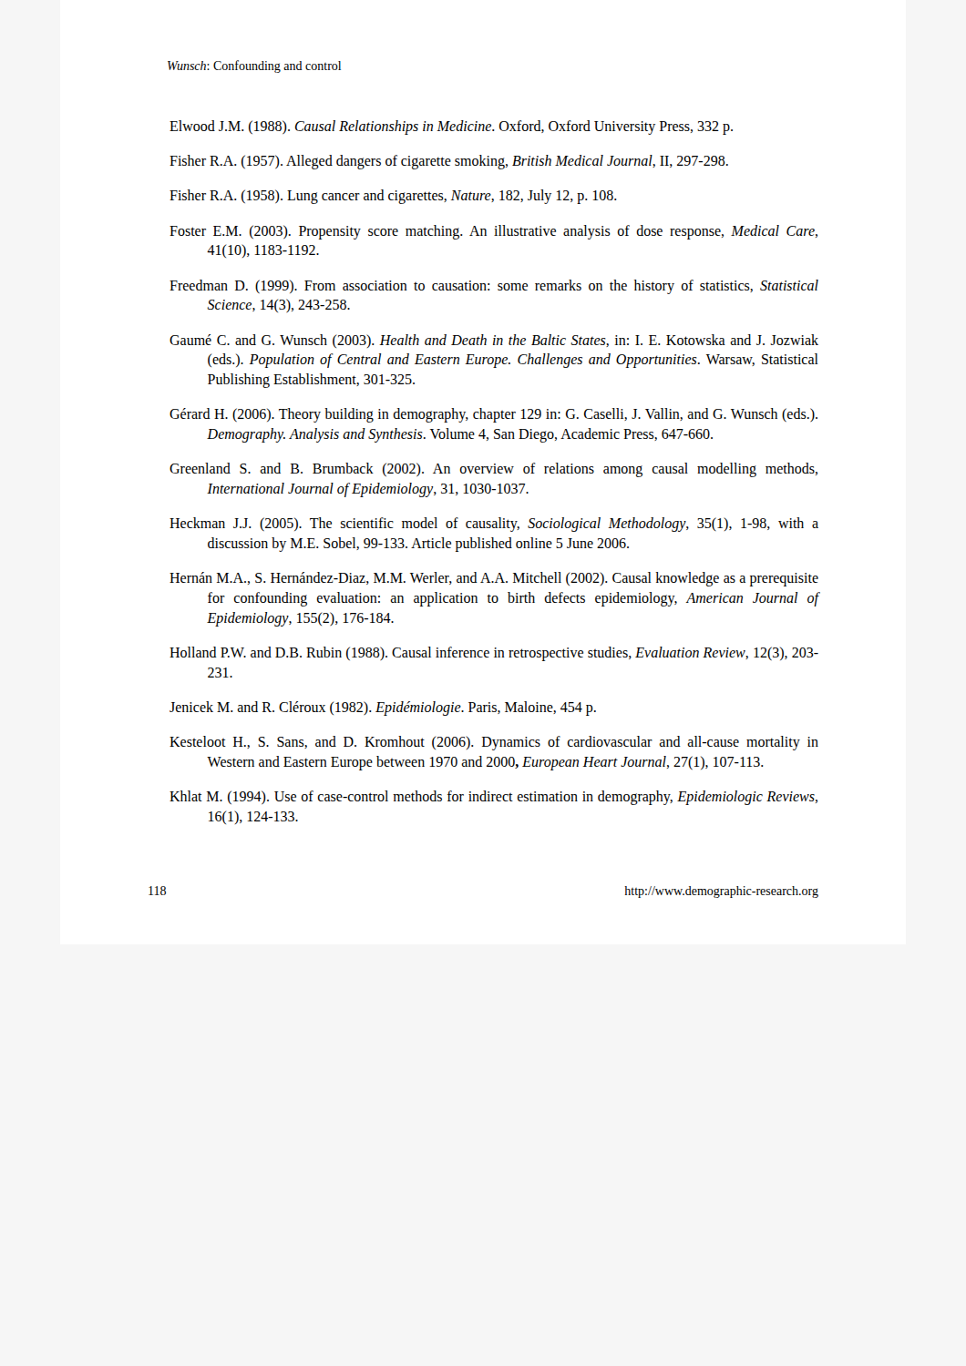Wunsch: Confounding and control
Elwood J.M. (1988). Causal Relationships in Medicine. Oxford, Oxford University Press, 332 p.
Fisher R.A. (1957). Alleged dangers of cigarette smoking, British Medical Journal, II, 297-298.
Fisher R.A. (1958). Lung cancer and cigarettes, Nature, 182, July 12, p. 108.
Foster E.M. (2003). Propensity score matching. An illustrative analysis of dose response, Medical Care, 41(10), 1183-1192.
Freedman D. (1999). From association to causation: some remarks on the history of statistics, Statistical Science, 14(3), 243-258.
Gaumé C. and G. Wunsch (2003). Health and Death in the Baltic States, in: I. E. Kotowska and J. Jozwiak (eds.). Population of Central and Eastern Europe. Challenges and Opportunities. Warsaw, Statistical Publishing Establishment, 301-325.
Gérard H. (2006). Theory building in demography, chapter 129 in: G. Caselli, J. Vallin, and G. Wunsch (eds.). Demography. Analysis and Synthesis. Volume 4, San Diego, Academic Press, 647-660.
Greenland S. and B. Brumback (2002). An overview of relations among causal modelling methods, International Journal of Epidemiology, 31, 1030-1037.
Heckman J.J. (2005). The scientific model of causality, Sociological Methodology, 35(1), 1-98, with a discussion by M.E. Sobel, 99-133. Article published online 5 June 2006.
Hernán M.A., S. Hernández-Diaz, M.M. Werler, and A.A. Mitchell (2002). Causal knowledge as a prerequisite for confounding evaluation: an application to birth defects epidemiology, American Journal of Epidemiology, 155(2), 176-184.
Holland P.W. and D.B. Rubin (1988). Causal inference in retrospective studies, Evaluation Review, 12(3), 203-231.
Jenicek M. and R. Cléroux (1982). Epidémiologie. Paris, Maloine, 454 p.
Kesteloot H., S. Sans, and D. Kromhout (2006). Dynamics of cardiovascular and all-cause mortality in Western and Eastern Europe between 1970 and 2000, European Heart Journal, 27(1), 107-113.
Khlat M. (1994). Use of case-control methods for indirect estimation in demography, Epidemiologic Reviews, 16(1), 124-133.
118 http://www.demographic-research.org